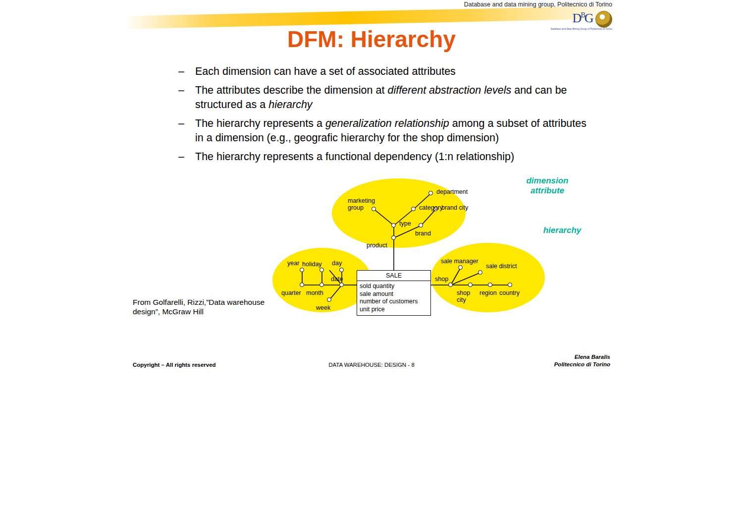Database and data mining group, Politecnico di Torino
DB G
Database and Data Mining Group of Politecnico di Torino
DFM: Hierarchy
Each dimension can have a set of associated attributes
The attributes describe the dimension at different abstraction levels and can be structured as a hierarchy
The hierarchy represents a generalization relationship among a subset of attributes in a dimension (e.g., geografic hierarchy for the shop dimension)
The hierarchy represents a functional dependency (1:n relationship)
product
type
marketing
group
category
department
brand
brand city
date
day
month
holiday
quarter
year
week
shop
shop
city
region
country
sale manager
sale district
SALE
sold quantity
sale amount
number of customers
unit price
dimension
attribute
hierarchy
From Golfarelli, Rizzi,”Data warehouse
design”, McGraw Hill
Copyright – All rights reserved
DATA WAREHOUSE: DESIGN - 8
Elena Baralis
Politecnico di Torino